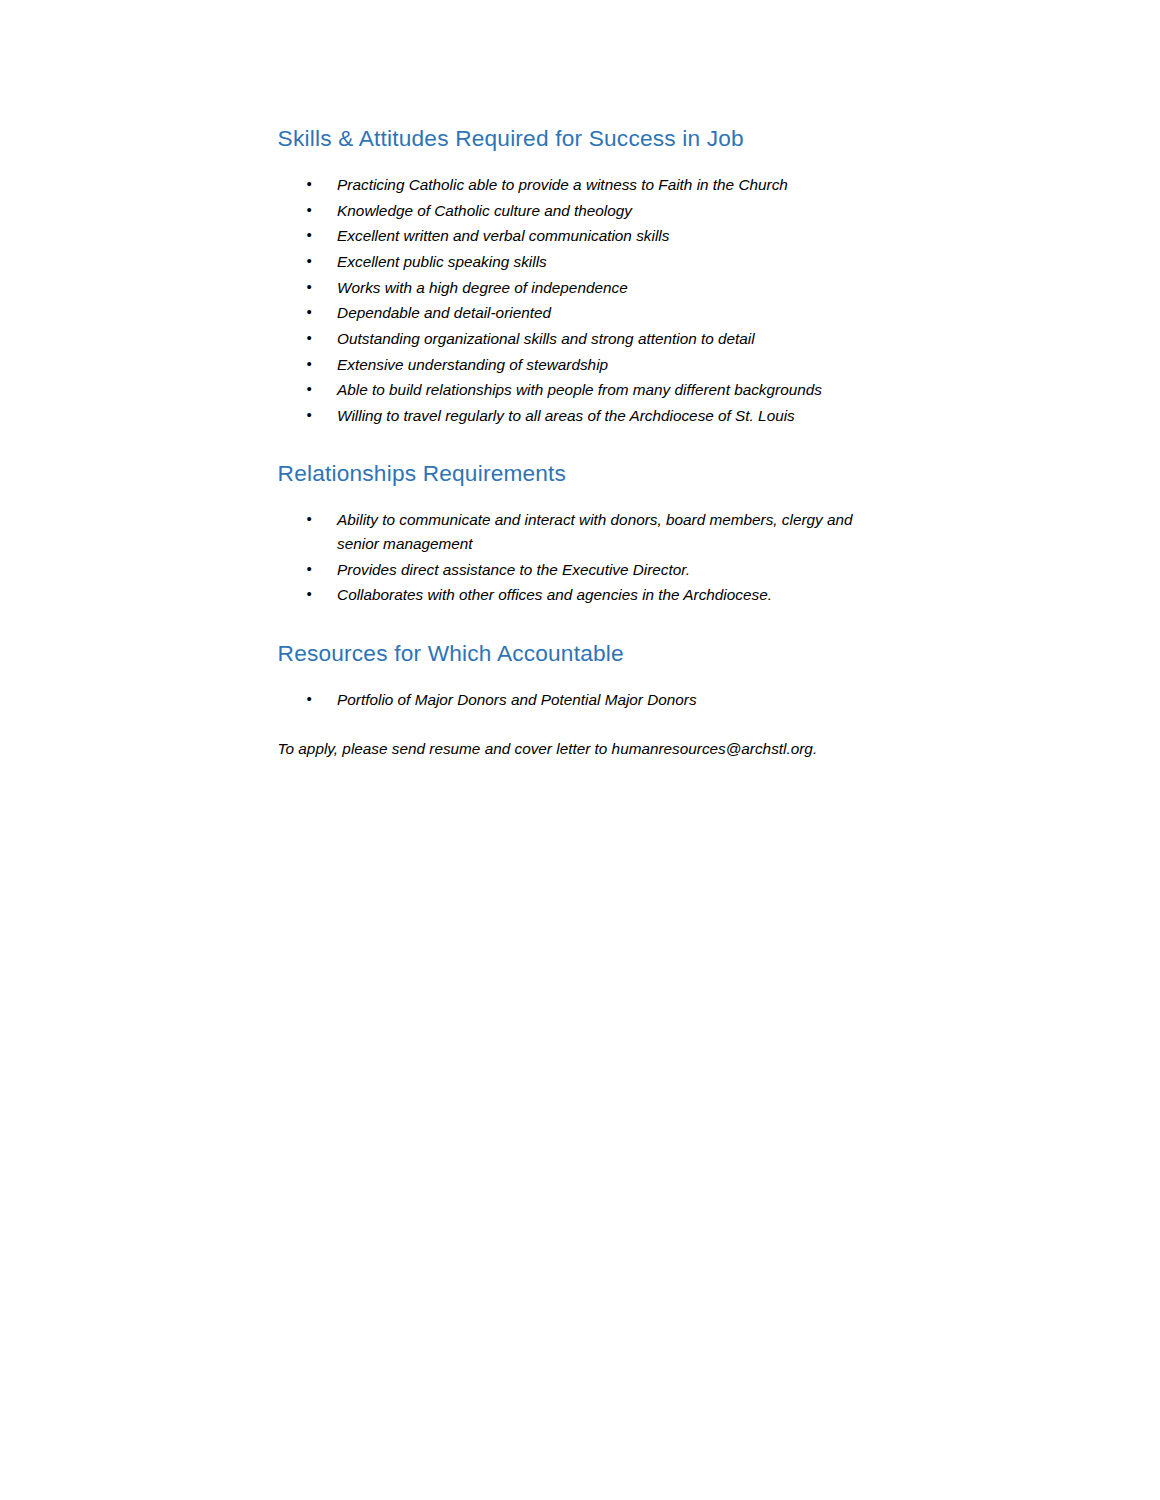Skills & Attitudes Required for Success in Job
Practicing Catholic able to provide a witness to Faith in the Church
Knowledge of Catholic culture and theology
Excellent written and verbal communication skills
Excellent public speaking skills
Works with a high degree of independence
Dependable and detail-oriented
Outstanding organizational skills and strong attention to detail
Extensive understanding of stewardship
Able to build relationships with people from many different backgrounds
Willing to travel regularly to all areas of the Archdiocese of St. Louis
Relationships Requirements
Ability to communicate and interact with donors, board members, clergy and senior management
Provides direct assistance to the Executive Director.
Collaborates with other offices and agencies in the Archdiocese.
Resources for Which Accountable
Portfolio of Major Donors and Potential Major Donors
To apply, please send resume and cover letter to humanresources@archstl.org.